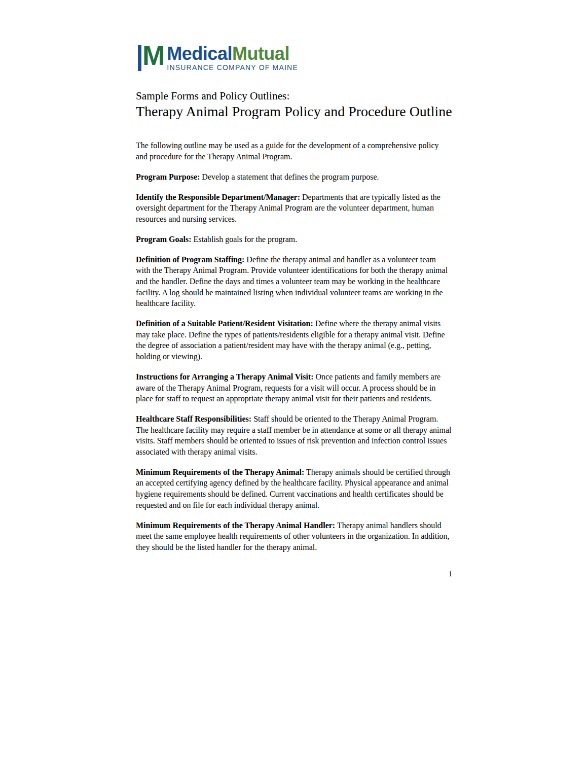|M
MedicalMutual
INSURANCE COMPANY OF MAINE
Sample Forms and Policy Outlines:
Therapy Animal Program Policy and Procedure Outline
The following outline may be used as a guide for the development of a comprehensive policy and procedure for the Therapy Animal Program.
Program Purpose: Develop a statement that defines the program purpose.
Identify the Responsible Department/Manager: Departments that are typically listed as the oversight department for the Therapy Animal Program are the volunteer department, human resources and nursing services.
Program Goals: Establish goals for the program.
Definition of Program Staffing: Define the therapy animal and handler as a volunteer team with the Therapy Animal Program. Provide volunteer identifications for both the therapy animal and the handler. Define the days and times a volunteer team may be working in the healthcare facility. A log should be maintained listing when individual volunteer teams are working in the healthcare facility.
Definition of a Suitable Patient/Resident Visitation: Define where the therapy animal visits may take place. Define the types of patients/residents eligible for a therapy animal visit. Define the degree of association a patient/resident may have with the therapy animal (e.g., petting, holding or viewing).
Instructions for Arranging a Therapy Animal Visit: Once patients and family members are aware of the Therapy Animal Program, requests for a visit will occur. A process should be in place for staff to request an appropriate therapy animal visit for their patients and residents.
Healthcare Staff Responsibilities: Staff should be oriented to the Therapy Animal Program. The healthcare facility may require a staff member be in attendance at some or all therapy animal visits. Staff members should be oriented to issues of risk prevention and infection control issues associated with therapy animal visits.
Minimum Requirements of the Therapy Animal: Therapy animals should be certified through an accepted certifying agency defined by the healthcare facility. Physical appearance and animal hygiene requirements should be defined. Current vaccinations and health certificates should be requested and on file for each individual therapy animal.
Minimum Requirements of the Therapy Animal Handler: Therapy animal handlers should meet the same employee health requirements of other volunteers in the organization. In addition, they should be the listed handler for the therapy animal.
1